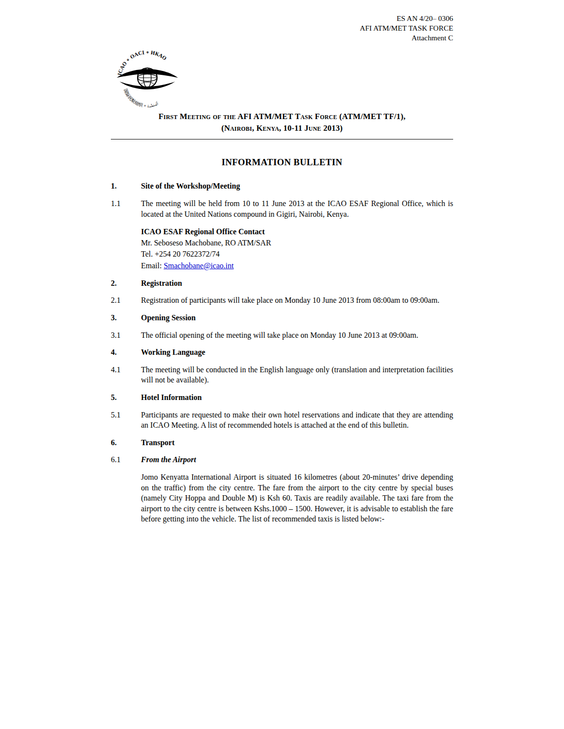ES AN 4/20– 0306
AFI ATM/MET TASK FORCE
Attachment C
ICAO ∘ OACI ∘ ИКАО 国际民航组织 ∘ ٱلمنظمة
First Meeting of the AFI ATM/MET Task Force (ATM/MET TF/1),
(Nairobi, Kenya, 10-11 June 2013)
INFORMATION BULLETIN
1.
Site of the Workshop/Meeting
1.1
The meeting will be held from 10 to 11 June 2013 at the ICAO ESAF Regional Office, which is located at the United Nations compound in Gigiri, Nairobi, Kenya.
ICAO ESAF Regional Office Contact
Mr. Seboseso Machobane, RO ATM/SAR
Tel. +254 20 7622372/74
Email: Smachobane@icao.int
2.
Registration
2.1
Registration of participants will take place on Monday 10 June 2013 from 08:00am to 09:00am.
3.
Opening Session
3.1
The official opening of the meeting will take place on Monday 10 June 2013 at 09:00am.
4.
Working Language
4.1
The meeting will be conducted in the English language only (translation and interpretation facilities will not be available).
5.
Hotel Information
5.1
Participants are requested to make their own hotel reservations and indicate that they are attending an ICAO Meeting. A list of recommended hotels is attached at the end of this bulletin.
6.
Transport
6.1
From the Airport
Jomo Kenyatta International Airport is situated 16 kilometres (about 20-minutes’ drive depending on the traffic) from the city centre. The fare from the airport to the city centre by special buses (namely City Hoppa and Double M) is Ksh 60. Taxis are readily available. The taxi fare from the airport to the city centre is between Kshs.1000 – 1500. However, it is advisable to establish the fare before getting into the vehicle. The list of recommended taxis is listed below:-